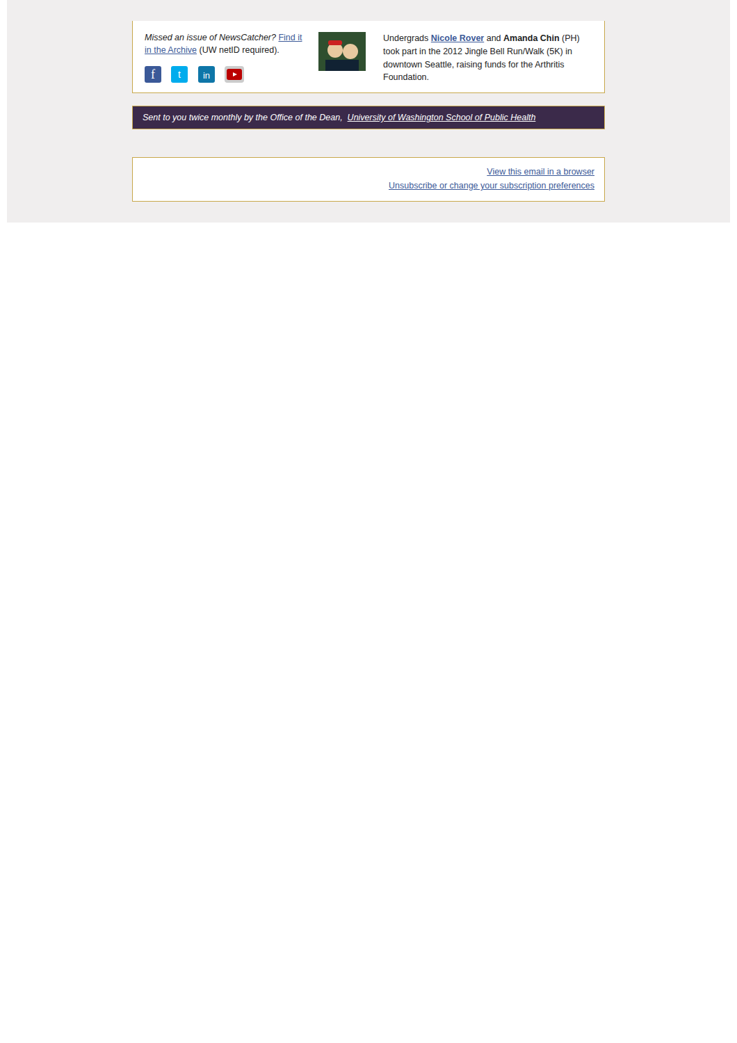| Missed an issue of NewsCatcher? Find it in the Archive (UW netID required). | / / Undergrads Nicole Rover and Amanda Chin (PH) took part in the 2012 Jingle Bell Run/Walk (5K) in downtown Seattle, raising funds for the Arthritis Foundation. / |
Sent to you twice monthly by the Office of the Dean, University of Washington School of Public Health
View this email in a browser
Unsubscribe or change your subscription preferences